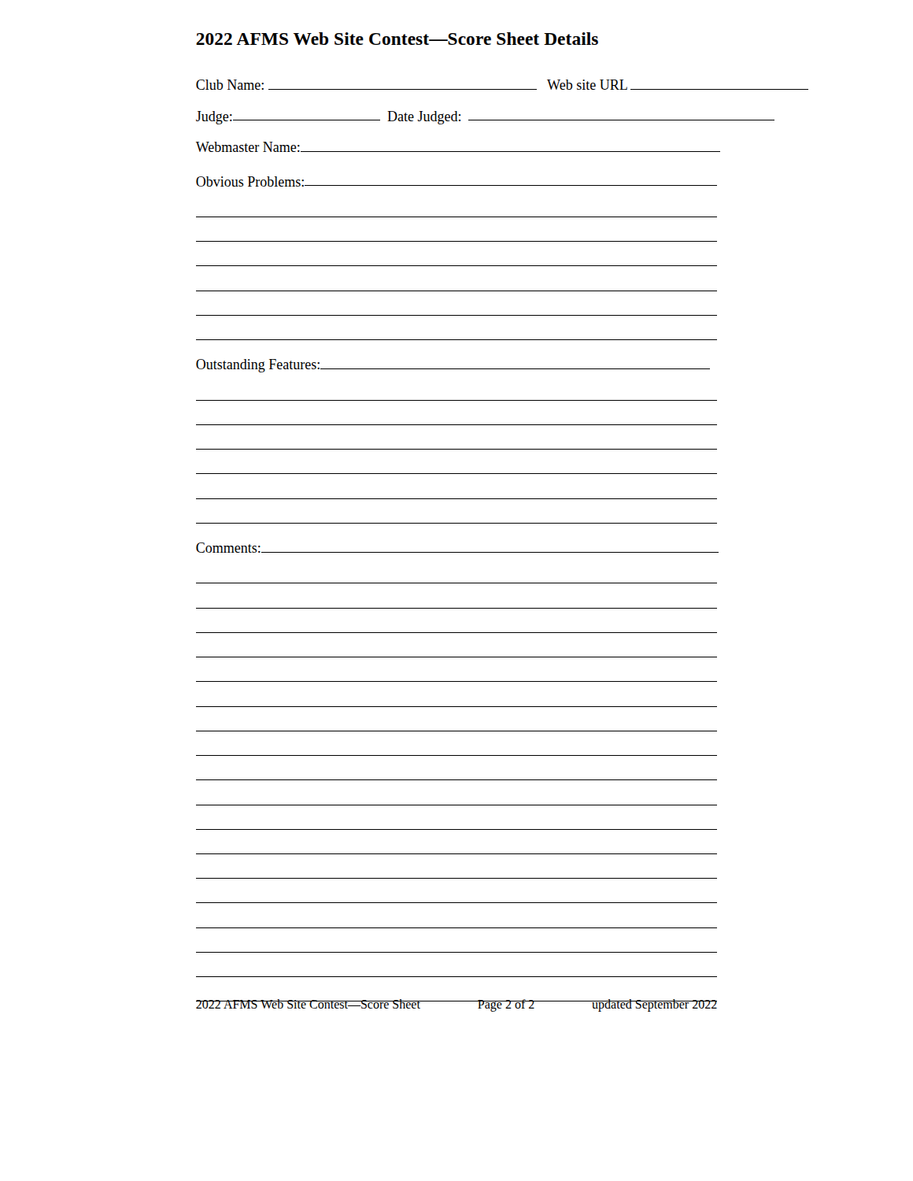2022 AFMS Web Site Contest—Score Sheet Details
Club Name: Web site URL
Judge: Date Judged:
Webmaster Name:
Obvious Problems:
Outstanding Features:
Comments:
2022 AFMS Web Site Contest—Score Sheet Page 2 of 2 updated September 2022